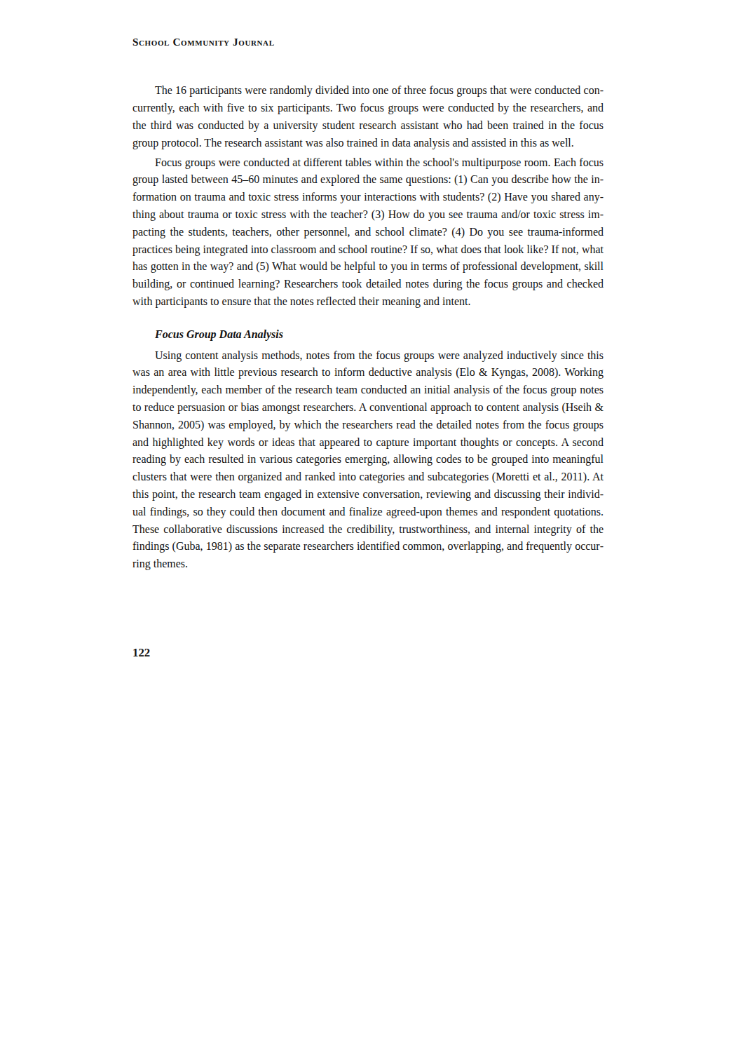School Community Journal
The 16 participants were randomly divided into one of three focus groups that were conducted concurrently, each with five to six participants. Two focus groups were conducted by the researchers, and the third was conducted by a university student research assistant who had been trained in the focus group protocol. The research assistant was also trained in data analysis and assisted in this as well.
Focus groups were conducted at different tables within the school's multipurpose room. Each focus group lasted between 45–60 minutes and explored the same questions: (1) Can you describe how the information on trauma and toxic stress informs your interactions with students? (2) Have you shared anything about trauma or toxic stress with the teacher? (3) How do you see trauma and/or toxic stress impacting the students, teachers, other personnel, and school climate? (4) Do you see trauma-informed practices being integrated into classroom and school routine? If so, what does that look like? If not, what has gotten in the way? and (5) What would be helpful to you in terms of professional development, skill building, or continued learning? Researchers took detailed notes during the focus groups and checked with participants to ensure that the notes reflected their meaning and intent.
Focus Group Data Analysis
Using content analysis methods, notes from the focus groups were analyzed inductively since this was an area with little previous research to inform deductive analysis (Elo & Kyngas, 2008). Working independently, each member of the research team conducted an initial analysis of the focus group notes to reduce persuasion or bias amongst researchers. A conventional approach to content analysis (Hseih & Shannon, 2005) was employed, by which the researchers read the detailed notes from the focus groups and highlighted key words or ideas that appeared to capture important thoughts or concepts. A second reading by each resulted in various categories emerging, allowing codes to be grouped into meaningful clusters that were then organized and ranked into categories and subcategories (Moretti et al., 2011). At this point, the research team engaged in extensive conversation, reviewing and discussing their individual findings, so they could then document and finalize agreed-upon themes and respondent quotations. These collaborative discussions increased the credibility, trustworthiness, and internal integrity of the findings (Guba, 1981) as the separate researchers identified common, overlapping, and frequently occurring themes.
122